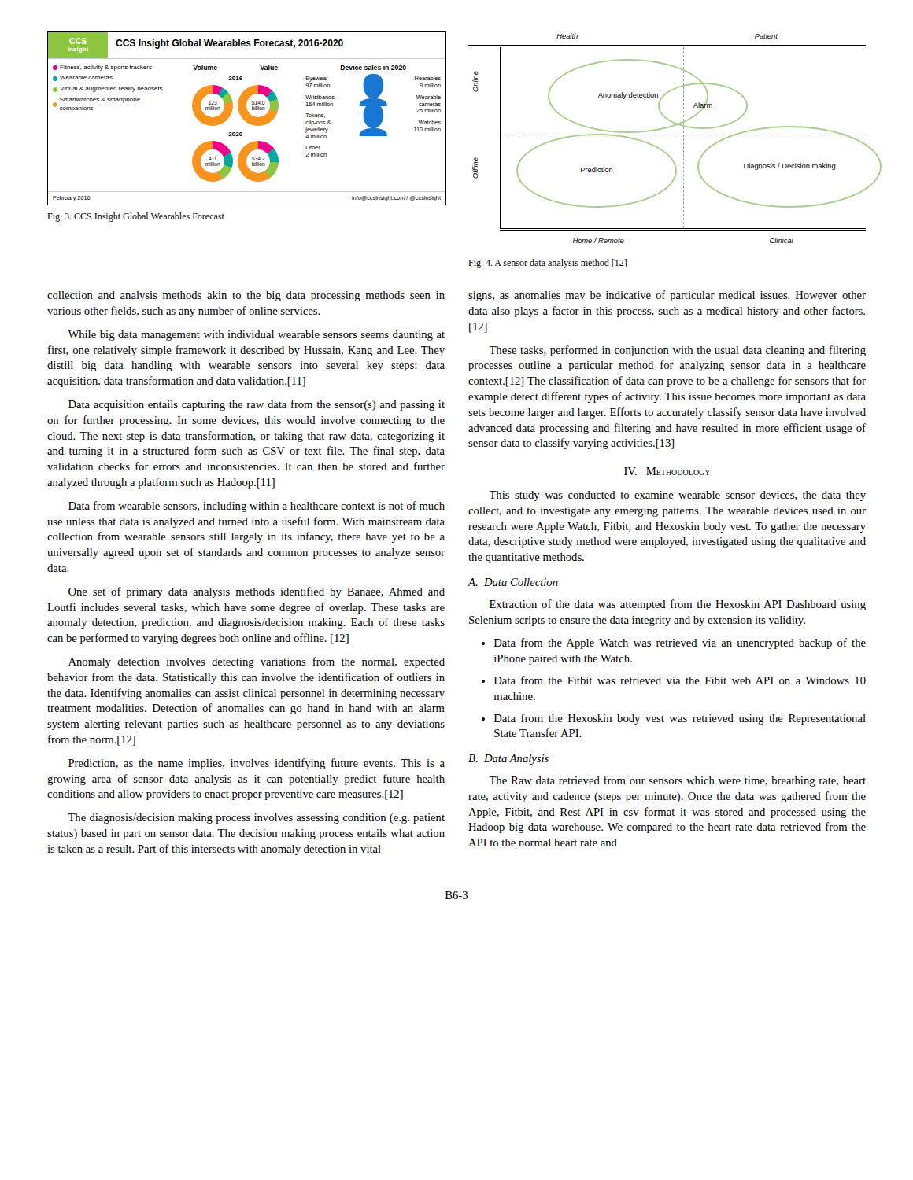CCSinsight
CCS Insight Global Wearables Forecast, 2016-2020
Fitness, activity & sports trackers
Wearable cameras
Virtual & augmented reality headsets
Smartwatches & smartphone companions
Volume Value
2016
123
million
$14.0
billion
2020
411
million
$34.2
billion
Device sales in 2020
Eyewear
97 million
Wristbands
164 million
Tokens,
clip-ons &
jewellery
4 million
Other
2 million
👤👤
Hearables
9 million
Wearable
cameras
25 million
Watches
110 million
February 2016 info@ccsinsight.com / @ccsinsight
Fig. 3. CCS Insight Global Wearables Forecast
Health Patient
Online
Offline
Anomaly detection
Alarm
Prediction
Diagnosis / Decision making
Home / Remote Clinical
Fig. 4. A sensor data analysis method [12]
collection and analysis methods akin to the big data processing methods seen in various other fields, such as any number of online services.
While big data management with individual wearable sensors seems daunting at first, one relatively simple framework it described by Hussain, Kang and Lee. They distill big data handling with wearable sensors into several key steps: data acquisition, data transformation and data validation.[11]
Data acquisition entails capturing the raw data from the sensor(s) and passing it on for further processing. In some devices, this would involve connecting to the cloud. The next step is data transformation, or taking that raw data, categorizing it and turning it in a structured form such as CSV or text file. The final step, data validation checks for errors and inconsistencies. It can then be stored and further analyzed through a platform such as Hadoop.[11]
Data from wearable sensors, including within a healthcare context is not of much use unless that data is analyzed and turned into a useful form. With mainstream data collection from wearable sensors still largely in its infancy, there have yet to be a universally agreed upon set of standards and common processes to analyze sensor data.
One set of primary data analysis methods identified by Banaee, Ahmed and Loutfi includes several tasks, which have some degree of overlap. These tasks are anomaly detection, prediction, and diagnosis/decision making. Each of these tasks can be performed to varying degrees both online and offline. [12]
Anomaly detection involves detecting variations from the normal, expected behavior from the data. Statistically this can involve the identification of outliers in the data. Identifying anomalies can assist clinical personnel in determining necessary treatment modalities. Detection of anomalies can go hand in hand with an alarm system alerting relevant parties such as healthcare personnel as to any deviations from the norm.[12]
Prediction, as the name implies, involves identifying future events. This is a growing area of sensor data analysis as it can potentially predict future health conditions and allow providers to enact proper preventive care measures.[12]
The diagnosis/decision making process involves assessing condition (e.g. patient status) based in part on sensor data. The decision making process entails what action is taken as a result. Part of this intersects with anomaly detection in vital
signs, as anomalies may be indicative of particular medical issues. However other data also plays a factor in this process, such as a medical history and other factors.[12]
These tasks, performed in conjunction with the usual data cleaning and filtering processes outline a particular method for analyzing sensor data in a healthcare context.[12] The classification of data can prove to be a challenge for sensors that for example detect different types of activity. This issue becomes more important as data sets become larger and larger. Efforts to accurately classify sensor data have involved advanced data processing and filtering and have resulted in more efficient usage of sensor data to classify varying activities.[13]
IV. Methodology
This study was conducted to examine wearable sensor devices, the data they collect, and to investigate any emerging patterns. The wearable devices used in our research were Apple Watch, Fitbit, and Hexoskin body vest. To gather the necessary data, descriptive study method were employed, investigated using the qualitative and the quantitative methods.
A. Data Collection
Extraction of the data was attempted from the Hexoskin API Dashboard using Selenium scripts to ensure the data integrity and by extension its validity.
Data from the Apple Watch was retrieved via an unencrypted backup of the iPhone paired with the Watch.
Data from the Fitbit was retrieved via the Fibit web API on a Windows 10 machine.
Data from the Hexoskin body vest was retrieved using the Representational State Transfer API.
B. Data Analysis
The Raw data retrieved from our sensors which were time, breathing rate, heart rate, activity and cadence (steps per minute). Once the data was gathered from the Apple, Fitbit, and Rest API in csv format it was stored and processed using the Hadoop big data warehouse. We compared to the heart rate data retrieved from the API to the normal heart rate and
B6-3